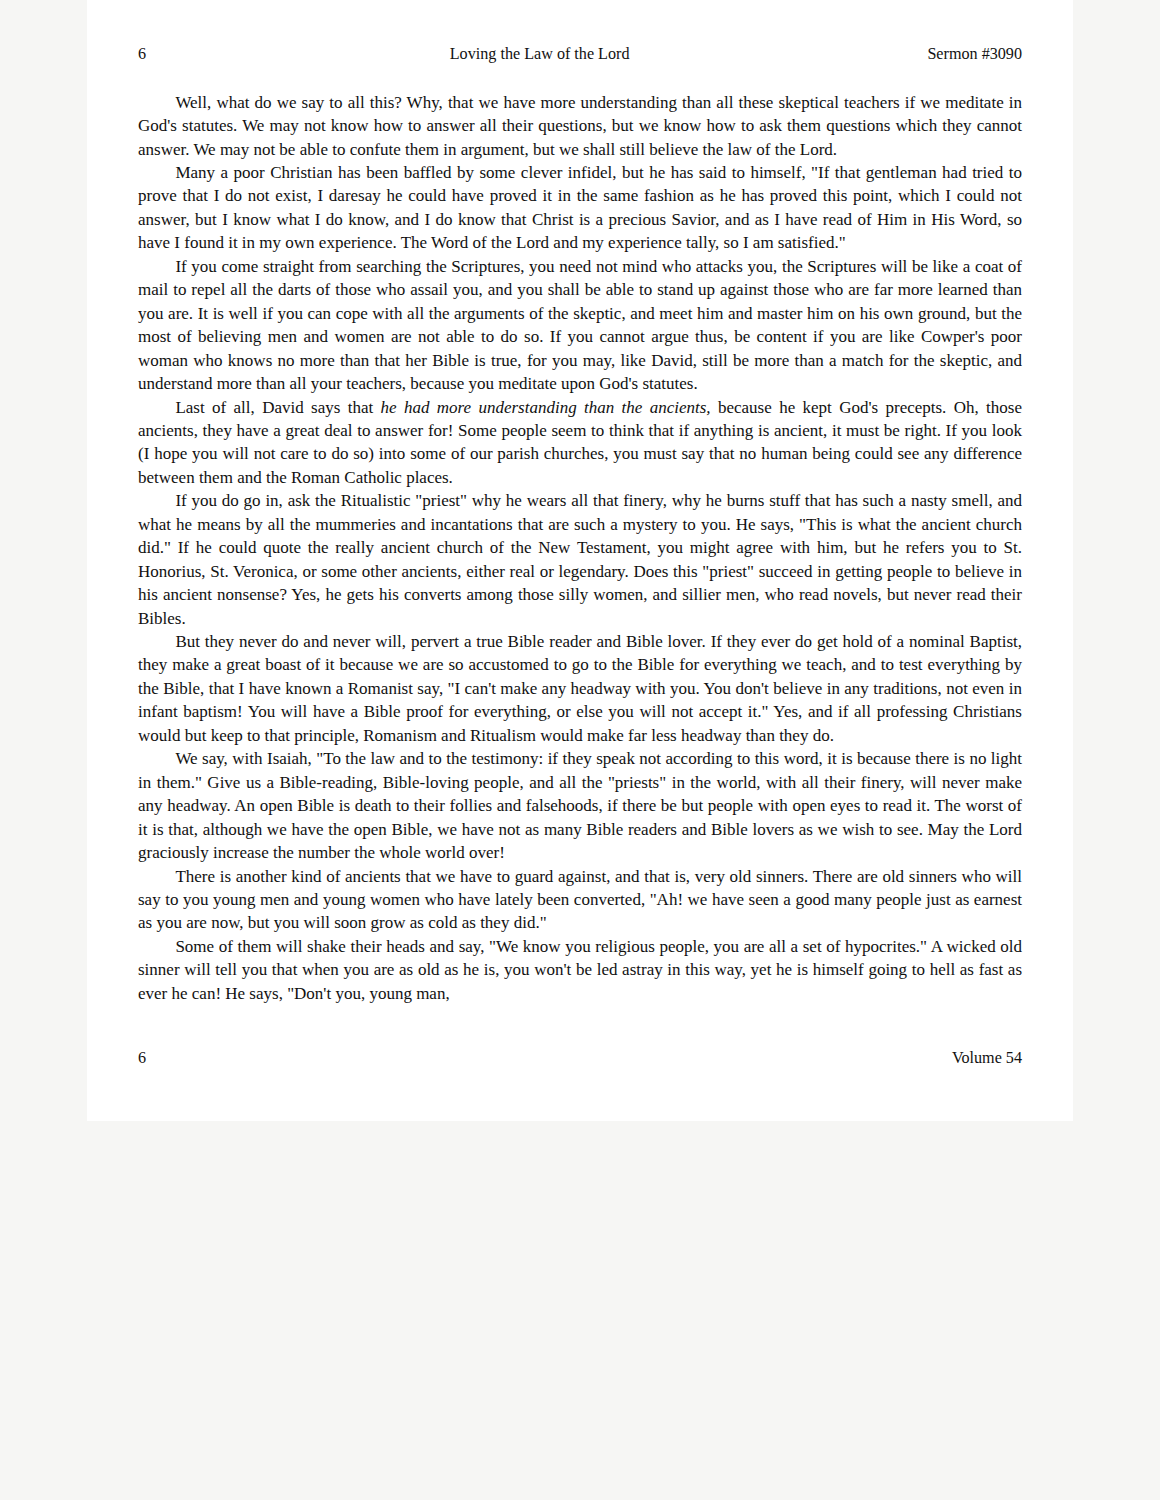6 Loving the Law of the Lord Sermon #3090
Well, what do we say to all this? Why, that we have more understanding than all these skeptical teachers if we meditate in God's statutes. We may not know how to answer all their questions, but we know how to ask them questions which they cannot answer. We may not be able to confute them in argument, but we shall still believe the law of the Lord.
Many a poor Christian has been baffled by some clever infidel, but he has said to himself, "If that gentleman had tried to prove that I do not exist, I daresay he could have proved it in the same fashion as he has proved this point, which I could not answer, but I know what I do know, and I do know that Christ is a precious Savior, and as I have read of Him in His Word, so have I found it in my own experience. The Word of the Lord and my experience tally, so I am satisfied."
If you come straight from searching the Scriptures, you need not mind who attacks you, the Scriptures will be like a coat of mail to repel all the darts of those who assail you, and you shall be able to stand up against those who are far more learned than you are. It is well if you can cope with all the arguments of the skeptic, and meet him and master him on his own ground, but the most of believing men and women are not able to do so. If you cannot argue thus, be content if you are like Cowper's poor woman who knows no more than that her Bible is true, for you may, like David, still be more than a match for the skeptic, and understand more than all your teachers, because you meditate upon God's statutes.
Last of all, David says that he had more understanding than the ancients, because he kept God's precepts. Oh, those ancients, they have a great deal to answer for! Some people seem to think that if anything is ancient, it must be right. If you look (I hope you will not care to do so) into some of our parish churches, you must say that no human being could see any difference between them and the Roman Catholic places.
If you do go in, ask the Ritualistic "priest" why he wears all that finery, why he burns stuff that has such a nasty smell, and what he means by all the mummeries and incantations that are such a mystery to you. He says, "This is what the ancient church did." If he could quote the really ancient church of the New Testament, you might agree with him, but he refers you to St. Honorius, St. Veronica, or some other ancients, either real or legendary. Does this "priest" succeed in getting people to believe in his ancient nonsense? Yes, he gets his converts among those silly women, and sillier men, who read novels, but never read their Bibles.
But they never do and never will, pervert a true Bible reader and Bible lover. If they ever do get hold of a nominal Baptist, they make a great boast of it because we are so accustomed to go to the Bible for everything we teach, and to test everything by the Bible, that I have known a Romanist say, "I can't make any headway with you. You don't believe in any traditions, not even in infant baptism! You will have a Bible proof for everything, or else you will not accept it." Yes, and if all professing Christians would but keep to that principle, Romanism and Ritualism would make far less headway than they do.
We say, with Isaiah, "To the law and to the testimony: if they speak not according to this word, it is because there is no light in them." Give us a Bible-reading, Bible-loving people, and all the "priests" in the world, with all their finery, will never make any headway. An open Bible is death to their follies and falsehoods, if there be but people with open eyes to read it. The worst of it is that, although we have the open Bible, we have not as many Bible readers and Bible lovers as we wish to see. May the Lord graciously increase the number the whole world over!
There is another kind of ancients that we have to guard against, and that is, very old sinners. There are old sinners who will say to you young men and young women who have lately been converted, "Ah! we have seen a good many people just as earnest as you are now, but you will soon grow as cold as they did."
Some of them will shake their heads and say, "We know you religious people, you are all a set of hypocrites." A wicked old sinner will tell you that when you are as old as he is, you won't be led astray in this way, yet he is himself going to hell as fast as ever he can! He says, "Don't you, young man,
6 Volume 54